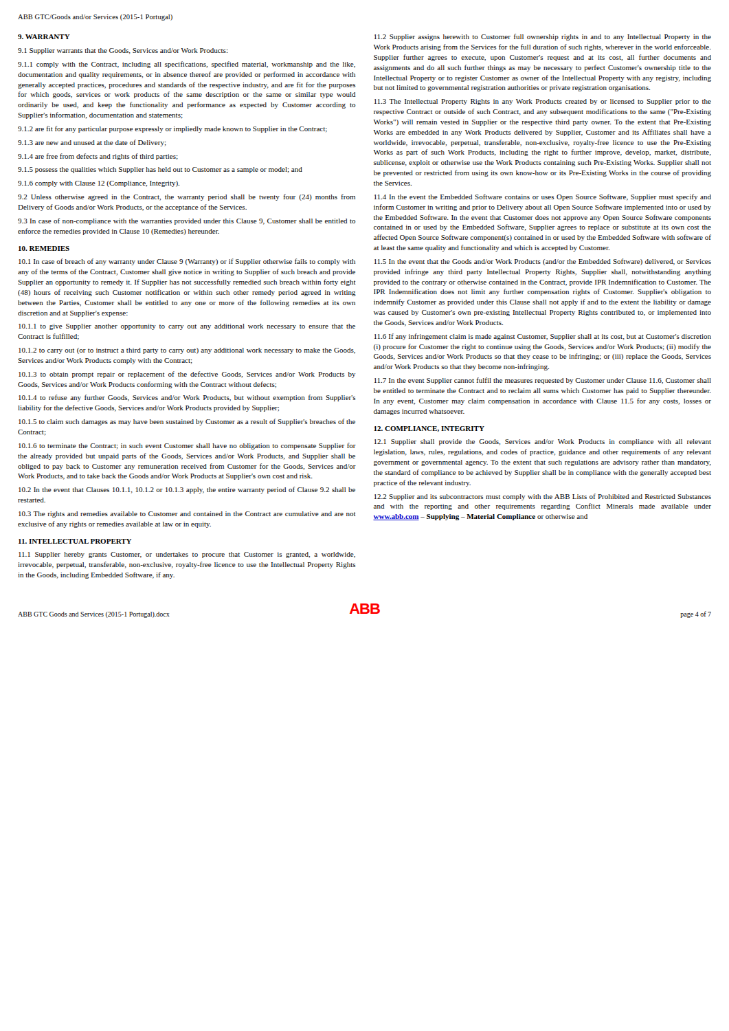ABB GTC/Goods and/or Services (2015-1 Portugal)
9. WARRANTY
9.1 Supplier warrants that the Goods, Services and/or Work Products:
9.1.1 comply with the Contract, including all specifications, specified material, workmanship and the like, documentation and quality requirements, or in absence thereof are provided or performed in accordance with generally accepted practices, procedures and standards of the respective industry, and are fit for the purposes for which goods, services or work products of the same description or the same or similar type would ordinarily be used, and keep the functionality and performance as expected by Customer according to Supplier's information, documentation and statements;
9.1.2 are fit for any particular purpose expressly or impliedly made known to Supplier in the Contract;
9.1.3 are new and unused at the date of Delivery;
9.1.4 are free from defects and rights of third parties;
9.1.5 possess the qualities which Supplier has held out to Customer as a sample or model; and
9.1.6 comply with Clause 12 (Compliance, Integrity).
9.2 Unless otherwise agreed in the Contract, the warranty period shall be twenty four (24) months from Delivery of Goods and/or Work Products, or the acceptance of the Services.
9.3 In case of non-compliance with the warranties provided under this Clause 9, Customer shall be entitled to enforce the remedies provided in Clause 10 (Remedies) hereunder.
10. REMEDIES
10.1 In case of breach of any warranty under Clause 9 (Warranty) or if Supplier otherwise fails to comply with any of the terms of the Contract, Customer shall give notice in writing to Supplier of such breach and provide Supplier an opportunity to remedy it. If Supplier has not successfully remedied such breach within forty eight (48) hours of receiving such Customer notification or within such other remedy period agreed in writing between the Parties, Customer shall be entitled to any one or more of the following remedies at its own discretion and at Supplier's expense:
10.1.1 to give Supplier another opportunity to carry out any additional work necessary to ensure that the Contract is fulfilled;
10.1.2 to carry out (or to instruct a third party to carry out) any additional work necessary to make the Goods, Services and/or Work Products comply with the Contract;
10.1.3 to obtain prompt repair or replacement of the defective Goods, Services and/or Work Products by Goods, Services and/or Work Products conforming with the Contract without defects;
10.1.4 to refuse any further Goods, Services and/or Work Products, but without exemption from Supplier's liability for the defective Goods, Services and/or Work Products provided by Supplier;
10.1.5 to claim such damages as may have been sustained by Customer as a result of Supplier's breaches of the Contract;
10.1.6 to terminate the Contract; in such event Customer shall have no obligation to compensate Supplier for the already provided but unpaid parts of the Goods, Services and/or Work Products, and Supplier shall be obliged to pay back to Customer any remuneration received from Customer for the Goods, Services and/or Work Products, and to take back the Goods and/or Work Products at Supplier's own cost and risk.
10.2 In the event that Clauses 10.1.1, 10.1.2 or 10.1.3 apply, the entire warranty period of Clause 9.2 shall be restarted.
10.3 The rights and remedies available to Customer and contained in the Contract are cumulative and are not exclusive of any rights or remedies available at law or in equity.
11. INTELLECTUAL PROPERTY
11.1 Supplier hereby grants Customer, or undertakes to procure that Customer is granted, a worldwide, irrevocable, perpetual, transferable, non-exclusive, royalty-free licence to use the Intellectual Property Rights in the Goods, including Embedded Software, if any.
11.2 Supplier assigns herewith to Customer full ownership rights in and to any Intellectual Property in the Work Products arising from the Services for the full duration of such rights, wherever in the world enforceable. Supplier further agrees to execute, upon Customer's request and at its cost, all further documents and assignments and do all such further things as may be necessary to perfect Customer's ownership title to the Intellectual Property or to register Customer as owner of the Intellectual Property with any registry, including but not limited to governmental registration authorities or private registration organisations.
11.3 The Intellectual Property Rights in any Work Products created by or licensed to Supplier prior to the respective Contract or outside of such Contract, and any subsequent modifications to the same ("Pre-Existing Works") will remain vested in Supplier or the respective third party owner. To the extent that Pre-Existing Works are embedded in any Work Products delivered by Supplier, Customer and its Affiliates shall have a worldwide, irrevocable, perpetual, transferable, non-exclusive, royalty-free licence to use the Pre-Existing Works as part of such Work Products, including the right to further improve, develop, market, distribute, sublicense, exploit or otherwise use the Work Products containing such Pre-Existing Works. Supplier shall not be prevented or restricted from using its own know-how or its Pre-Existing Works in the course of providing the Services.
11.4 In the event the Embedded Software contains or uses Open Source Software, Supplier must specify and inform Customer in writing and prior to Delivery about all Open Source Software implemented into or used by the Embedded Software. In the event that Customer does not approve any Open Source Software components contained in or used by the Embedded Software, Supplier agrees to replace or substitute at its own cost the affected Open Source Software component(s) contained in or used by the Embedded Software with software of at least the same quality and functionality and which is accepted by Customer.
11.5 In the event that the Goods and/or Work Products (and/or the Embedded Software) delivered, or Services provided infringe any third party Intellectual Property Rights, Supplier shall, notwithstanding anything provided to the contrary or otherwise contained in the Contract, provide IPR Indemnification to Customer. The IPR Indemnification does not limit any further compensation rights of Customer. Supplier's obligation to indemnify Customer as provided under this Clause shall not apply if and to the extent the liability or damage was caused by Customer's own pre-existing Intellectual Property Rights contributed to, or implemented into the Goods, Services and/or Work Products.
11.6 If any infringement claim is made against Customer, Supplier shall at its cost, but at Customer's discretion (i) procure for Customer the right to continue using the Goods, Services and/or Work Products; (ii) modify the Goods, Services and/or Work Products so that they cease to be infringing; or (iii) replace the Goods, Services and/or Work Products so that they become non-infringing.
11.7 In the event Supplier cannot fulfil the measures requested by Customer under Clause 11.6, Customer shall be entitled to terminate the Contract and to reclaim all sums which Customer has paid to Supplier thereunder. In any event, Customer may claim compensation in accordance with Clause 11.5 for any costs, losses or damages incurred whatsoever.
12. COMPLIANCE, INTEGRITY
12.1 Supplier shall provide the Goods, Services and/or Work Products in compliance with all relevant legislation, laws, rules, regulations, and codes of practice, guidance and other requirements of any relevant government or governmental agency. To the extent that such regulations are advisory rather than mandatory, the standard of compliance to be achieved by Supplier shall be in compliance with the generally accepted best practice of the relevant industry.
12.2 Supplier and its subcontractors must comply with the ABB Lists of Prohibited and Restricted Substances and with the reporting and other requirements regarding Conflict Minerals made available under www.abb.com – Supplying – Material Compliance or otherwise and
ABB GTC Goods and Services (2015-1 Portugal).docx
ABB
page 4 of 7